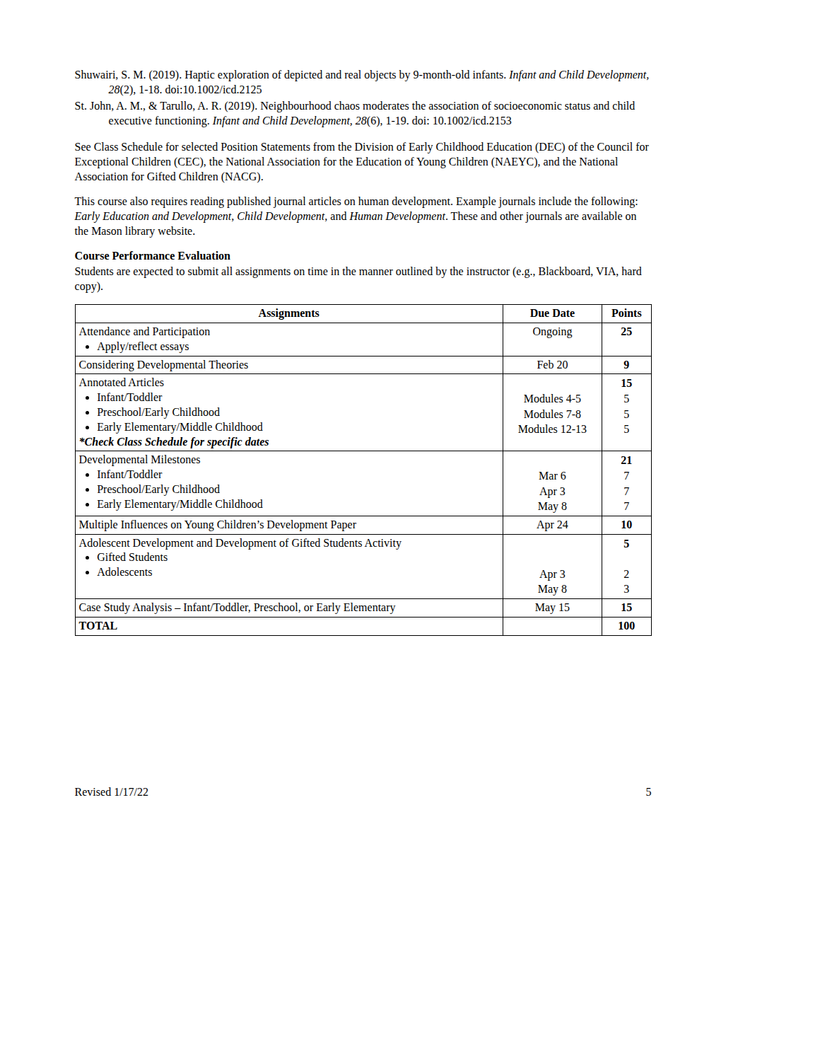Shuwairi, S. M. (2019). Haptic exploration of depicted and real objects by 9-month-old infants. Infant and Child Development, 28(2), 1-18. doi:10.1002/icd.2125
St. John, A. M., & Tarullo, A. R. (2019). Neighbourhood chaos moderates the association of socioeconomic status and child executive functioning. Infant and Child Development, 28(6), 1-19. doi: 10.1002/icd.2153
See Class Schedule for selected Position Statements from the Division of Early Childhood Education (DEC) of the Council for Exceptional Children (CEC), the National Association for the Education of Young Children (NAEYC), and the National Association for Gifted Children (NACG).
This course also requires reading published journal articles on human development. Example journals include the following: Early Education and Development, Child Development, and Human Development. These and other journals are available on the Mason library website.
Course Performance Evaluation
Students are expected to submit all assignments on time in the manner outlined by the instructor (e.g., Blackboard, VIA, hard copy).
| Assignments | Due Date | Points |
| --- | --- | --- |
| Attendance and Participation Apply/reflect essays | Ongoing | 25 |
| Considering Developmental Theories | Feb 20 | 9 |
| Annotated Articles Infant/Toddler Preschool/Early Childhood Early Elementary/Middle Childhood *Check Class Schedule for specific dates | Modules 4-5 Modules 7-8 Modules 12-13 | 15 5 5 5 |
| Developmental Milestones Infant/Toddler Preschool/Early Childhood Early Elementary/Middle Childhood | Mar 6 Apr 3 May 8 | 21 7 7 7 |
| Multiple Influences on Young Children’s Development Paper | Apr 24 | 10 |
| Adolescent Development and Development of Gifted Students Activity Gifted Students Adolescents | Apr 3 May 8 | 5 2 3 |
| Case Study Analysis – Infant/Toddler, Preschool, or Early Elementary | May 15 | 15 |
| TOTAL | | 100 |
Revised 1/17/22 5